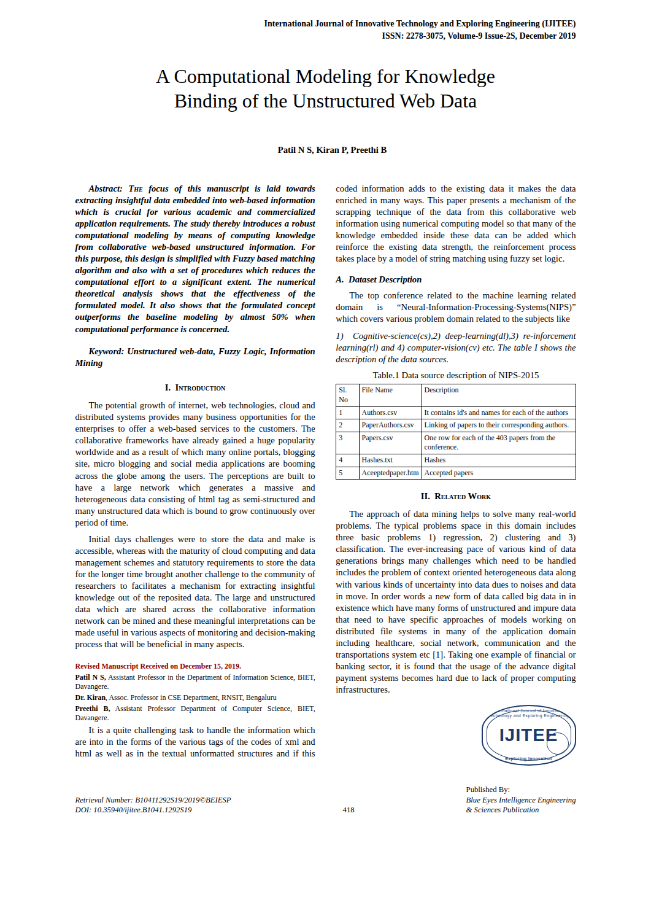International Journal of Innovative Technology and Exploring Engineering (IJITEE)
ISSN: 2278-3075, Volume-9 Issue-2S, December 2019
A Computational Modeling for Knowledge
Binding of the Unstructured Web Data
Patil N S, Kiran P, Preethi B
Abstract: The focus of this manuscript is laid towards extracting insightful data embedded into web-based information which is crucial for various academic and commercialized application requirements. The study thereby introduces a robust computational modeling by means of computing knowledge from collaborative web-based unstructured information. For this purpose, this design is simplified with Fuzzy based matching algorithm and also with a set of procedures which reduces the computational effort to a significant extent. The numerical theoretical analysis shows that the effectiveness of the formulated model. It also shows that the formulated concept outperforms the baseline modeling by almost 50% when computational performance is concerned.
Keyword: Unstructured web-data, Fuzzy Logic, Information Mining
I. Introduction
The potential growth of internet, web technologies, cloud and distributed systems provides many business opportunities for the enterprises to offer a web-based services to the customers. The collaborative frameworks have already gained a huge popularity worldwide and as a result of which many online portals, blogging site, micro blogging and social media applications are booming across the globe among the users. The perceptions are built to have a large network which generates a massive and heterogeneous data consisting of html tag as semi-structured and many unstructured data which is bound to grow continuously over period of time.
Initial days challenges were to store the data and make is accessible, whereas with the maturity of cloud computing and data management schemes and statutory requirements to store the data for the longer time brought another challenge to the community of researchers to facilitates a mechanism for extracting insightful knowledge out of the reposited data. The large and unstructured data which are shared across the collaborative information network can be mined and these meaningful interpretations can be made useful in various aspects of monitoring and decision-making process that will be beneficial in many aspects.
Revised Manuscript Received on December 15, 2019.
Patil N S, Assistant Professor in the Department of Information Science, BIET, Davangere.
Dr. Kiran, Assoc. Professor in CSE Department, RNSIT, Bengaluru
Preethi B, Assistant Professor Department of Computer Science, BIET, Davangere.
It is a quite challenging task to handle the information which are into in the forms of the various tags of the codes of xml and html as well as in the textual unformatted structures and if this coded information adds to the existing data it makes the data enriched in many ways. This paper presents a mechanism of the scrapping technique of the data from this collaborative web information using numerical computing model so that many of the knowledge embedded inside these data can be added which reinforce the existing data strength, the reinforcement process takes place by a model of string matching using fuzzy set logic.
A. Dataset Description
The top conference related to the machine learning related domain is “Neural-Information-Processing-Systems(NIPS)” which covers various problem domain related to the subjects like
1) Cognitive-science(cs),2) deep-learning(dl),3) re-inforcement learning(rl) and 4) computer-vision(cv) etc. The table I shows the description of the data sources.
Table.1 Data source description of NIPS-2015
| Sl. No | File Name | Description |
| --- | --- | --- |
| 1 | Authors.csv | It contains id's and names for each of the authors |
| 2 | PaperAuthors.csv | Linking of papers to their corresponding authors. |
| 3 | Papers.csv | One row for each of the 403 papers from the conference. |
| 4 | Hashes.txt | Hashes |
| 5 | Aceeptedpaper.htm | Accepted papers |
II. Related Work
The approach of data mining helps to solve many real-world problems. The typical problems space in this domain includes three basic problems 1) regression, 2) clustering and 3) classification. The ever-increasing pace of various kind of data generations brings many challenges which need to be handled includes the problem of context oriented heterogeneous data along with various kinds of uncertainty into data dues to noises and data in move. In order words a new form of data called big data in in existence which have many forms of unstructured and impure data that need to have specific approaches of models working on distributed file systems in many of the application domain including healthcare, social network, communication and the transportations system etc [1]. Taking one example of financial or banking sector, it is found that the usage of the advance digital payment systems becomes hard due to lack of proper computing infrastructures.
International Journal of Innovative Technology and Exploring Engineering IJITEE Exploring Innovation
Retrieval Number: B10411292S19/2019©BEIESP
DOI: 10.35940/ijitee.B1041.1292S19
418
Published By:
Blue Eyes Intelligence Engineering
& Sciences Publication